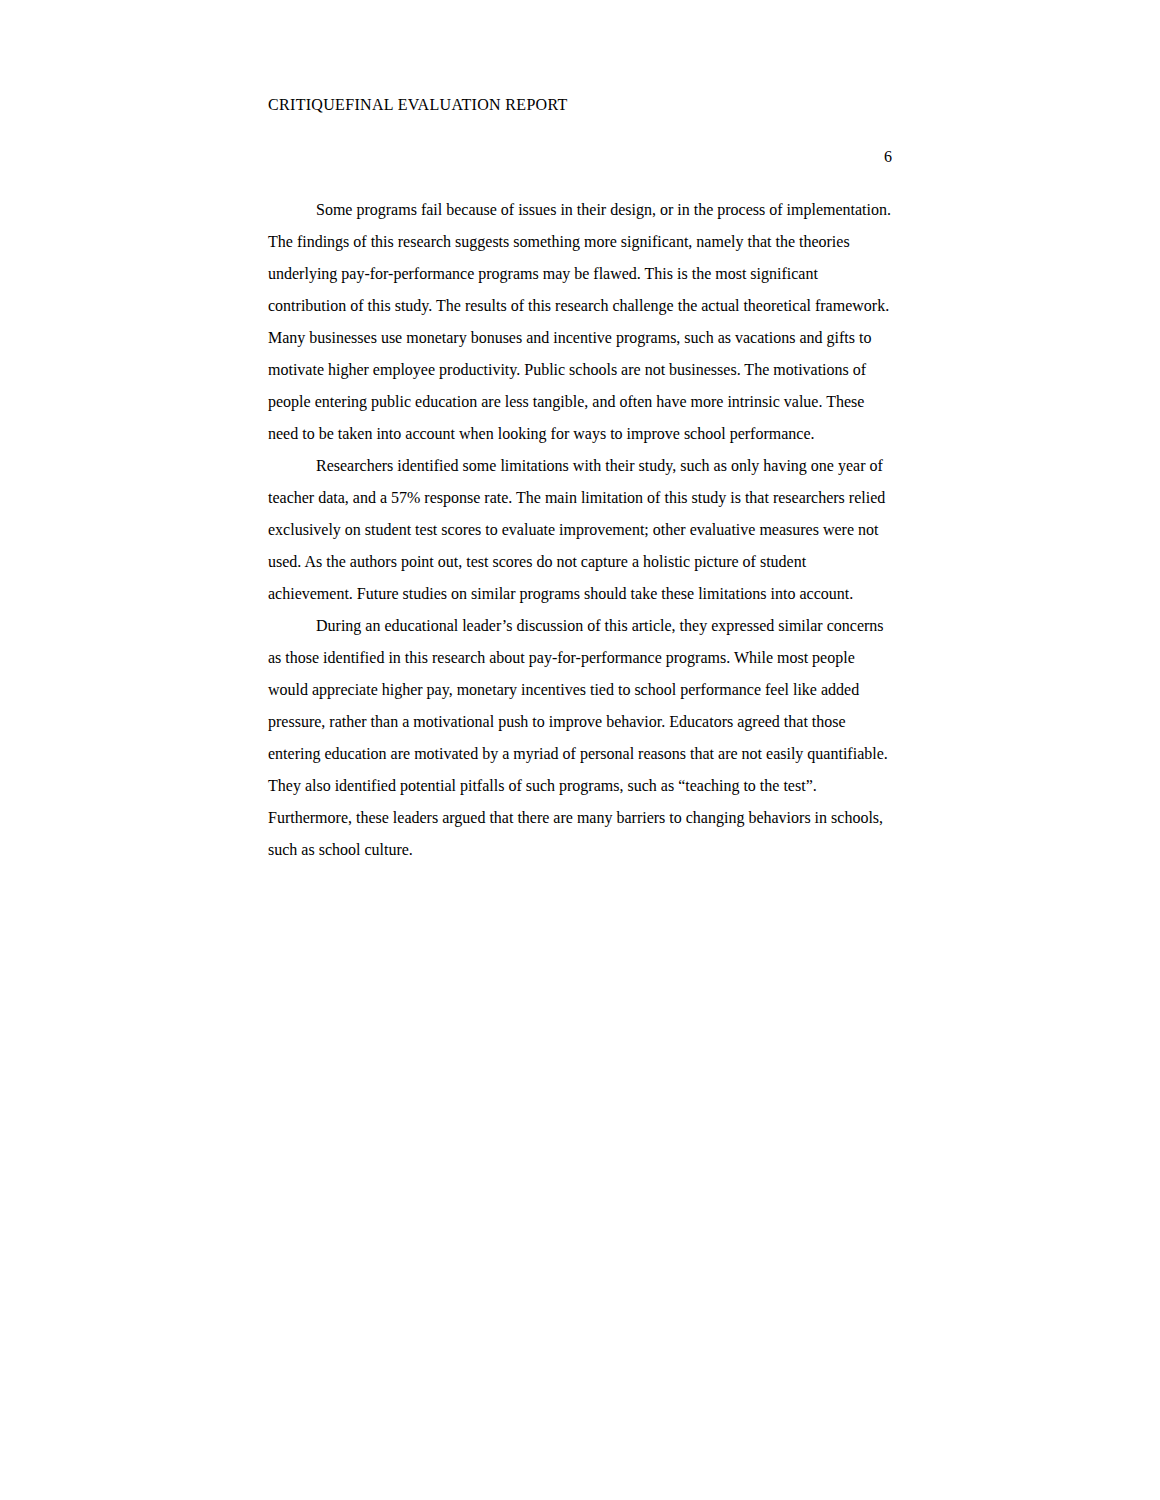CRITIQUEFINAL EVALUATION REPORT
6
Some programs fail because of issues in their design, or in the process of implementation. The findings of this research suggests something more significant, namely that the theories underlying pay-for-performance programs may be flawed. This is the most significant contribution of this study. The results of this research challenge the actual theoretical framework. Many businesses use monetary bonuses and incentive programs, such as vacations and gifts to motivate higher employee productivity. Public schools are not businesses. The motivations of people entering public education are less tangible, and often have more intrinsic value. These need to be taken into account when looking for ways to improve school performance.
Researchers identified some limitations with their study, such as only having one year of teacher data, and a 57% response rate. The main limitation of this study is that researchers relied exclusively on student test scores to evaluate improvement; other evaluative measures were not used. As the authors point out, test scores do not capture a holistic picture of student achievement. Future studies on similar programs should take these limitations into account.
During an educational leader’s discussion of this article, they expressed similar concerns as those identified in this research about pay-for-performance programs. While most people would appreciate higher pay, monetary incentives tied to school performance feel like added pressure, rather than a motivational push to improve behavior. Educators agreed that those entering education are motivated by a myriad of personal reasons that are not easily quantifiable. They also identified potential pitfalls of such programs, such as “teaching to the test”. Furthermore, these leaders argued that there are many barriers to changing behaviors in schools, such as school culture.